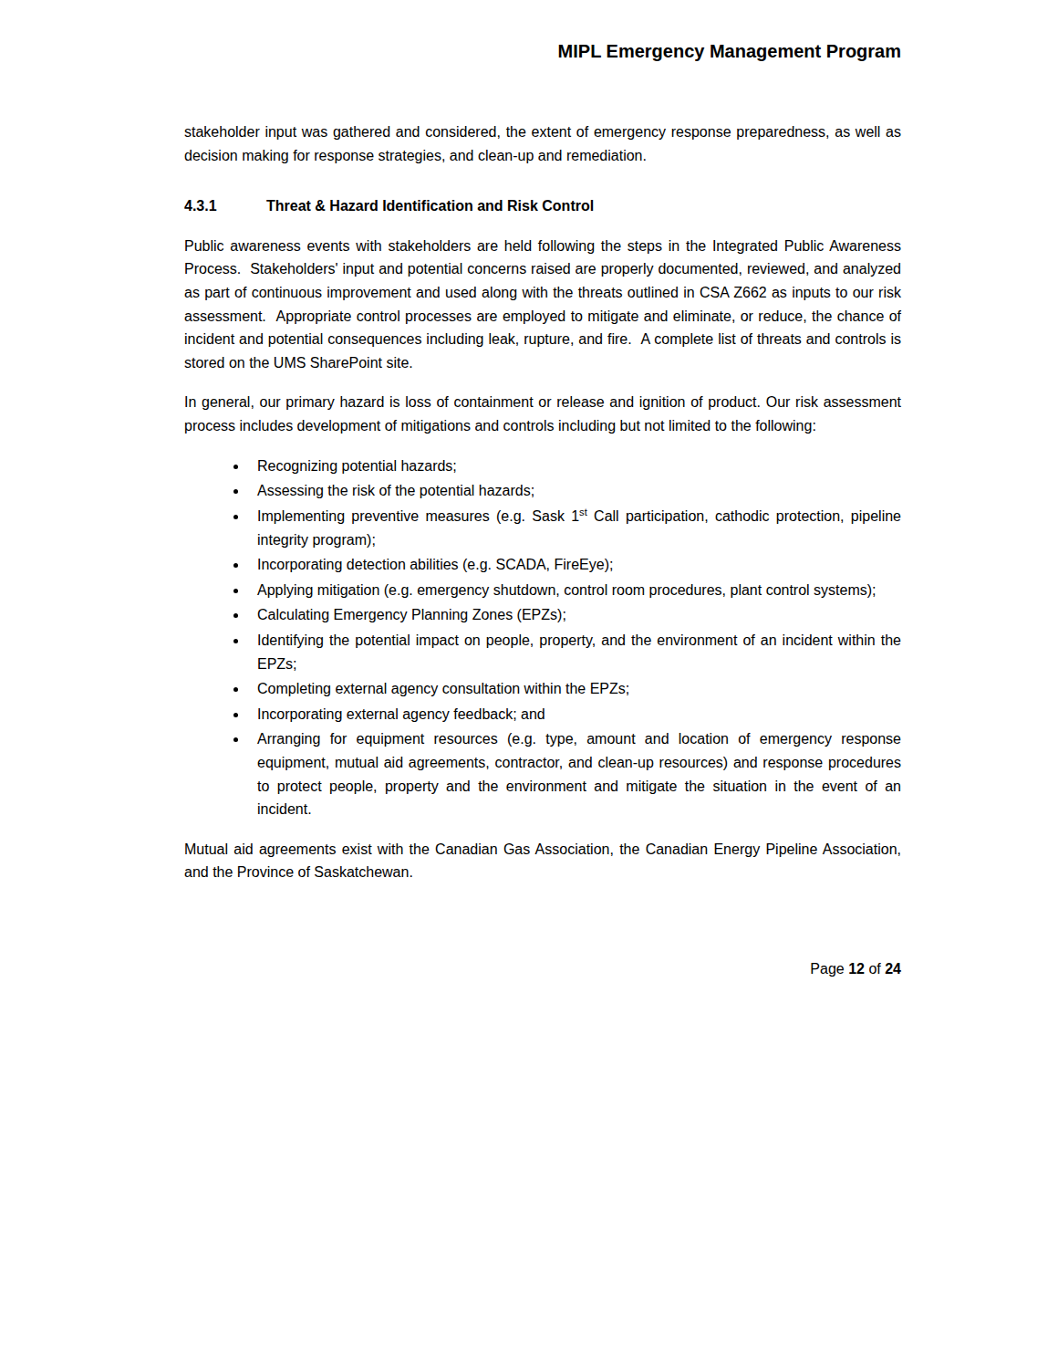MIPL Emergency Management Program
stakeholder input was gathered and considered, the extent of emergency response preparedness, as well as decision making for response strategies, and clean-up and remediation.
4.3.1 Threat & Hazard Identification and Risk Control
Public awareness events with stakeholders are held following the steps in the Integrated Public Awareness Process. Stakeholders' input and potential concerns raised are properly documented, reviewed, and analyzed as part of continuous improvement and used along with the threats outlined in CSA Z662 as inputs to our risk assessment. Appropriate control processes are employed to mitigate and eliminate, or reduce, the chance of incident and potential consequences including leak, rupture, and fire. A complete list of threats and controls is stored on the UMS SharePoint site.
In general, our primary hazard is loss of containment or release and ignition of product. Our risk assessment process includes development of mitigations and controls including but not limited to the following:
Recognizing potential hazards;
Assessing the risk of the potential hazards;
Implementing preventive measures (e.g. Sask 1st Call participation, cathodic protection, pipeline integrity program);
Incorporating detection abilities (e.g. SCADA, FireEye);
Applying mitigation (e.g. emergency shutdown, control room procedures, plant control systems);
Calculating Emergency Planning Zones (EPZs);
Identifying the potential impact on people, property, and the environment of an incident within the EPZs;
Completing external agency consultation within the EPZs;
Incorporating external agency feedback; and
Arranging for equipment resources (e.g. type, amount and location of emergency response equipment, mutual aid agreements, contractor, and clean-up resources) and response procedures to protect people, property and the environment and mitigate the situation in the event of an incident.
Mutual aid agreements exist with the Canadian Gas Association, the Canadian Energy Pipeline Association, and the Province of Saskatchewan.
Page 12 of 24